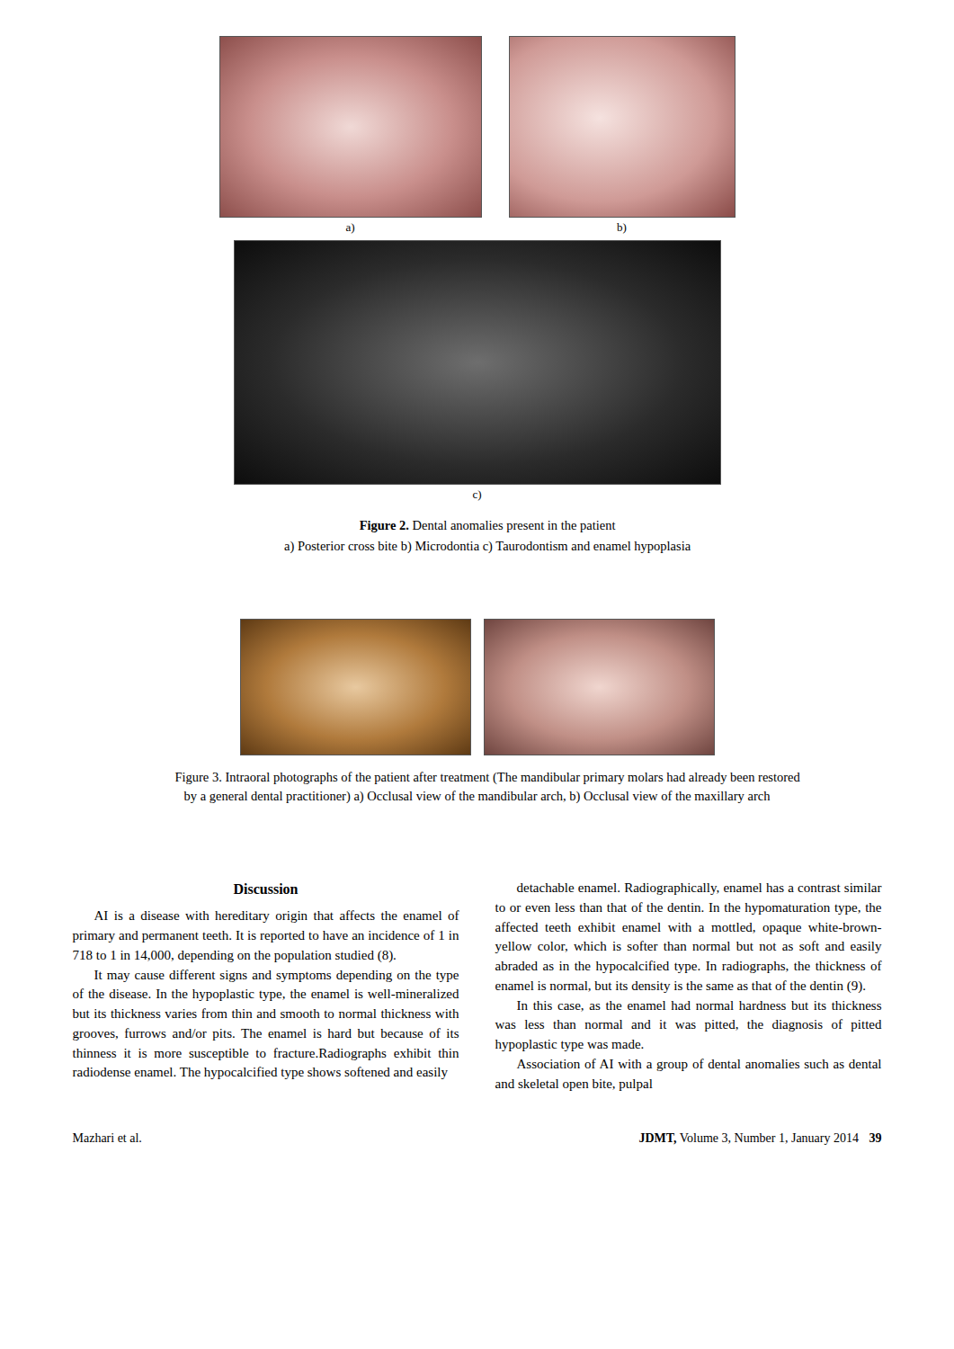a)
b)
c)
Figure 2. Dental anomalies present in the patient
a) Posterior cross bite b) Microdontia c) Taurodontism and enamel hypoplasia
Figure 3. Intraoral photographs of the patient after treatment (The mandibular primary molars had already been restored
by a general dental practitioner) a) Occlusal view of the mandibular arch, b) Occlusal view of the maxillary arch
Discussion
AI is a disease with hereditary origin that affects the enamel of primary and permanent teeth. It is reported to have an incidence of 1 in 718 to 1 in 14,000, depending on the population studied (8).
It may cause different signs and symptoms depending on the type of the disease. In the hypoplastic type, the enamel is well-mineralized but its thickness varies from thin and smooth to normal thickness with grooves, furrows and/or pits. The enamel is hard but because of its thinness it is more susceptible to fracture.Radiographs exhibit thin radiodense enamel. The hypocalcified type shows softened and easily
detachable enamel. Radiographically, enamel has a contrast similar to or even less than that of the dentin. In the hypomaturation type, the affected teeth exhibit enamel with a mottled, opaque white-brown-yellow color, which is softer than normal but not as soft and easily abraded as in the hypocalcified type. In radiographs, the thickness of enamel is normal, but its density is the same as that of the dentin (9).
In this case, as the enamel had normal hardness but its thickness was less than normal and it was pitted, the diagnosis of pitted hypoplastic type was made.
Association of AI with a group of dental anomalies such as dental and skeletal open bite, pulpal
Mazhari et al.
JDMT, Volume 3, Number 1, January 2014 39